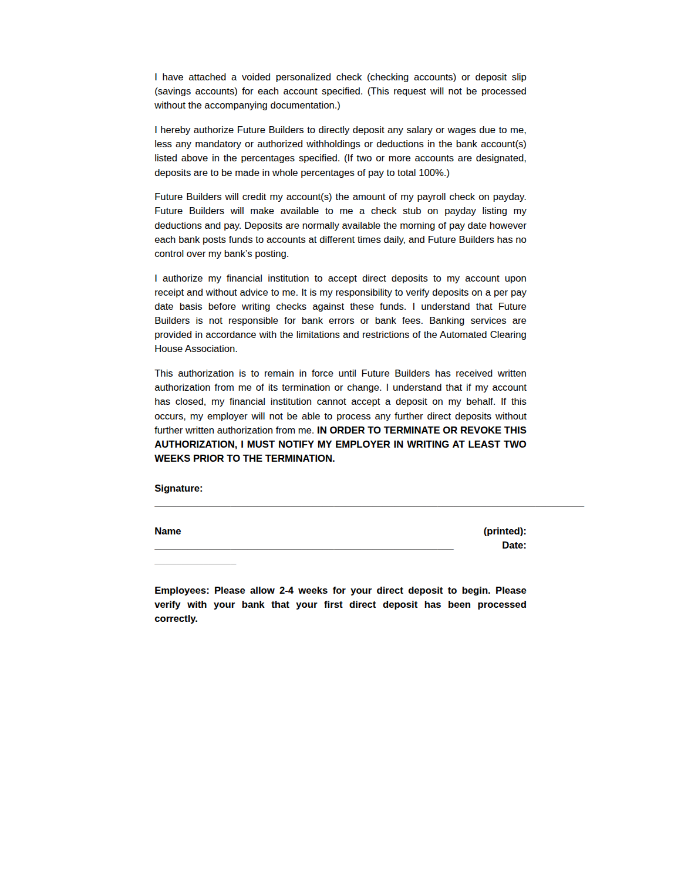I have attached a voided personalized check (checking accounts) or deposit slip (savings accounts) for each account specified. (This request will not be processed without the accompanying documentation.)
I hereby authorize Future Builders to directly deposit any salary or wages due to me, less any mandatory or authorized withholdings or deductions in the bank account(s) listed above in the percentages specified. (If two or more accounts are designated, deposits are to be made in whole percentages of pay to total 100%.)
Future Builders will credit my account(s) the amount of my payroll check on payday. Future Builders will make available to me a check stub on payday listing my deductions and pay. Deposits are normally available the morning of pay date however each bank posts funds to accounts at different times daily, and Future Builders has no control over my bank’s posting.
I authorize my financial institution to accept direct deposits to my account upon receipt and without advice to me. It is my responsibility to verify deposits on a per pay date basis before writing checks against these funds. I understand that Future Builders is not responsible for bank errors or bank fees. Banking services are provided in accordance with the limitations and restrictions of the Automated Clearing House Association.
This authorization is to remain in force until Future Builders has received written authorization from me of its termination or change. I understand that if my account has closed, my financial institution cannot accept a deposit on my behalf. If this occurs, my employer will not be able to process any further direct deposits without further written authorization from me. IN ORDER TO TERMINATE OR REVOKE THIS AUTHORIZATION, I MUST NOTIFY MY EMPLOYER IN WRITING AT LEAST TWO WEEKS PRIOR TO THE TERMINATION.
Signature: _______________________________________________________________________________
Name (printed): _______________________________________________________ Date: _______________
Employees: Please allow 2-4 weeks for your direct deposit to begin. Please verify with your bank that your first direct deposit has been processed correctly.